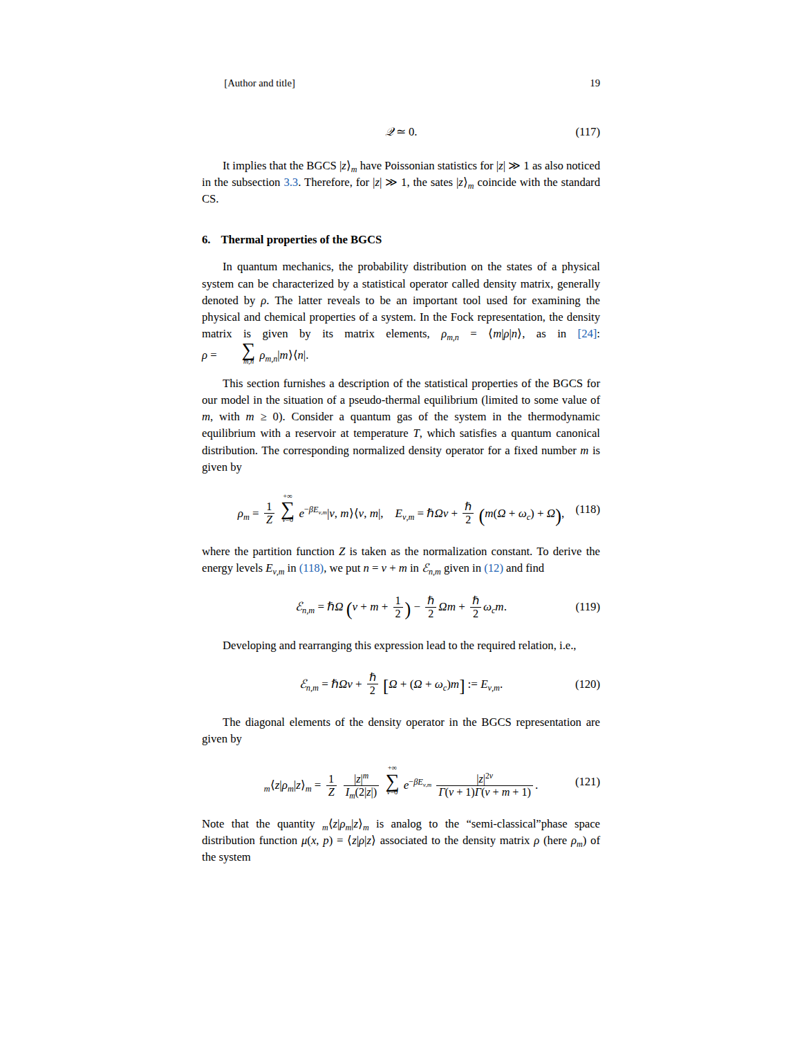[Author and title] 19
𝒬 ≃ 0.
(117)
It implies that the BGCS |z⟩m have Poissonian statistics for |z| ≫ 1 as also noticed in the subsection 3.3. Therefore, for |z| ≫ 1, the sates |z⟩m coincide with the standard CS.
6. Thermal properties of the BGCS
In quantum mechanics, the probability distribution on the states of a physical system can be characterized by a statistical operator called density matrix, generally denoted by ρ. The latter reveals to be an important tool used for examining the physical and chemical properties of a system. In the Fock representation, the density matrix is given by its matrix elements, ρm,n = ⟨m|ρ|n⟩, as in [24]: ρ = ∑m,n ρm,n|m⟩⟨n|.
This section furnishes a description of the statistical properties of the BGCS for our model in the situation of a pseudo-thermal equilibrium (limited to some value of m, with m ≥ 0). Consider a quantum gas of the system in the thermodynamic equilibrium with a reservoir at temperature T, which satisfies a quantum canonical distribution. The corresponding normalized density operator for a fixed number m is given by
ρm = 1 Z +∞∑ν=0 e−βEν,m|ν, m⟩⟨ν, m|, Eν,m = ℏΩν + ℏ 2 (m(Ω + ωc) + Ω),
(118)
where the partition function Z is taken as the normalization constant. To derive the energy levels Eν,m in (118), we put n = ν + m in ℰn,m given in (12) and find
ℰn,m = ℏΩ (ν + m + 12) − ℏ 2 Ωm + ℏ 2 ωcm.
(119)
Developing and rearranging this expression lead to the required relation, i.e.,
ℰn,m = ℏΩν + ℏ 2 [Ω + (Ω + ωc)m] := Eν,m.
(120)
The diagonal elements of the density operator in the BGCS representation are given by
m⟨z|ρm|z⟩m = 1 Z |z|m Im(2|z|) +∞∑ν=0 e−βEν,m |z|2ν Γ(ν + 1)Γ(ν + m + 1).
(121)
Note that the quantity m⟨z|ρm|z⟩m is analog to the “semi-classical”phase space distribution function μ(x, p) = ⟨z|ρ|z⟩ associated to the density matrix ρ (here ρm) of the system